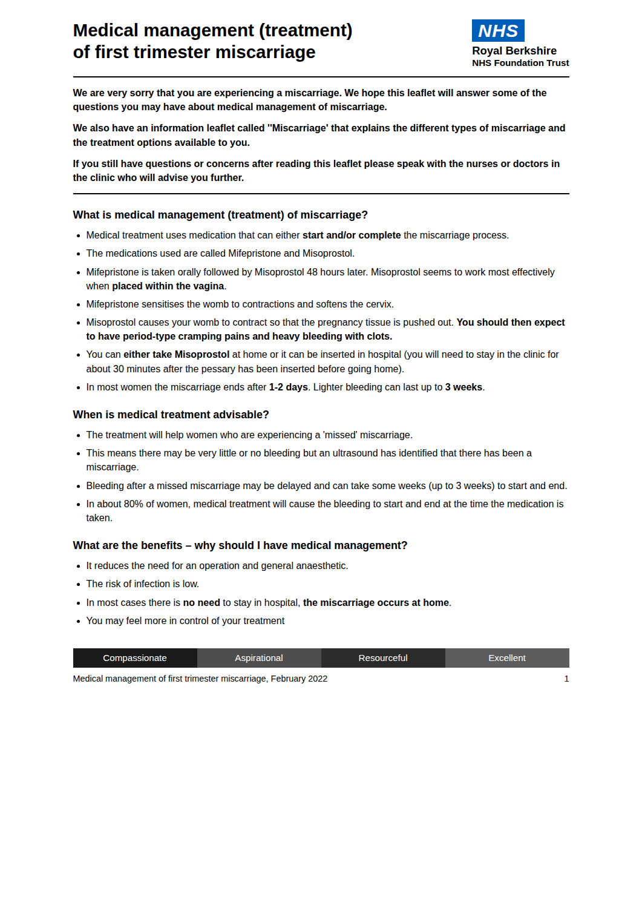Medical management (treatment)
of first trimester miscarriage
NHS
Royal BerkshireNHS Foundation Trust
We are very sorry that you are experiencing a miscarriage. We hope this leaflet will answer some of the questions you may have about medical management of miscarriage.
We also have an information leaflet called ''Miscarriage' that explains the different types of miscarriage and the treatment options available to you.
If you still have questions or concerns after reading this leaflet please speak with the nurses or doctors in the clinic who will advise you further.
What is medical management (treatment) of miscarriage?
Medical treatment uses medication that can either start and/or complete the miscarriage process.
The medications used are called Mifepristone and Misoprostol.
Mifepristone is taken orally followed by Misoprostol 48 hours later. Misoprostol seems to work most effectively when placed within the vagina.
Mifepristone sensitises the womb to contractions and softens the cervix.
Misoprostol causes your womb to contract so that the pregnancy tissue is pushed out. You should then expect to have period-type cramping pains and heavy bleeding with clots.
You can either take Misoprostol at home or it can be inserted in hospital (you will need to stay in the clinic for about 30 minutes after the pessary has been inserted before going home).
In most women the miscarriage ends after 1-2 days. Lighter bleeding can last up to 3 weeks.
When is medical treatment advisable?
The treatment will help women who are experiencing a 'missed' miscarriage.
This means there may be very little or no bleeding but an ultrasound has identified that there has been a miscarriage.
Bleeding after a missed miscarriage may be delayed and can take some weeks (up to 3 weeks) to start and end.
In about 80% of women, medical treatment will cause the bleeding to start and end at the time the medication is taken.
What are the benefits – why should I have medical management?
It reduces the need for an operation and general anaesthetic.
The risk of infection is low.
In most cases there is no need to stay in hospital, the miscarriage occurs at home.
You may feel more in control of your treatment
Compassionate
Aspirational
Resourceful
Excellent
Medical management of first trimester miscarriage, February 2022 1